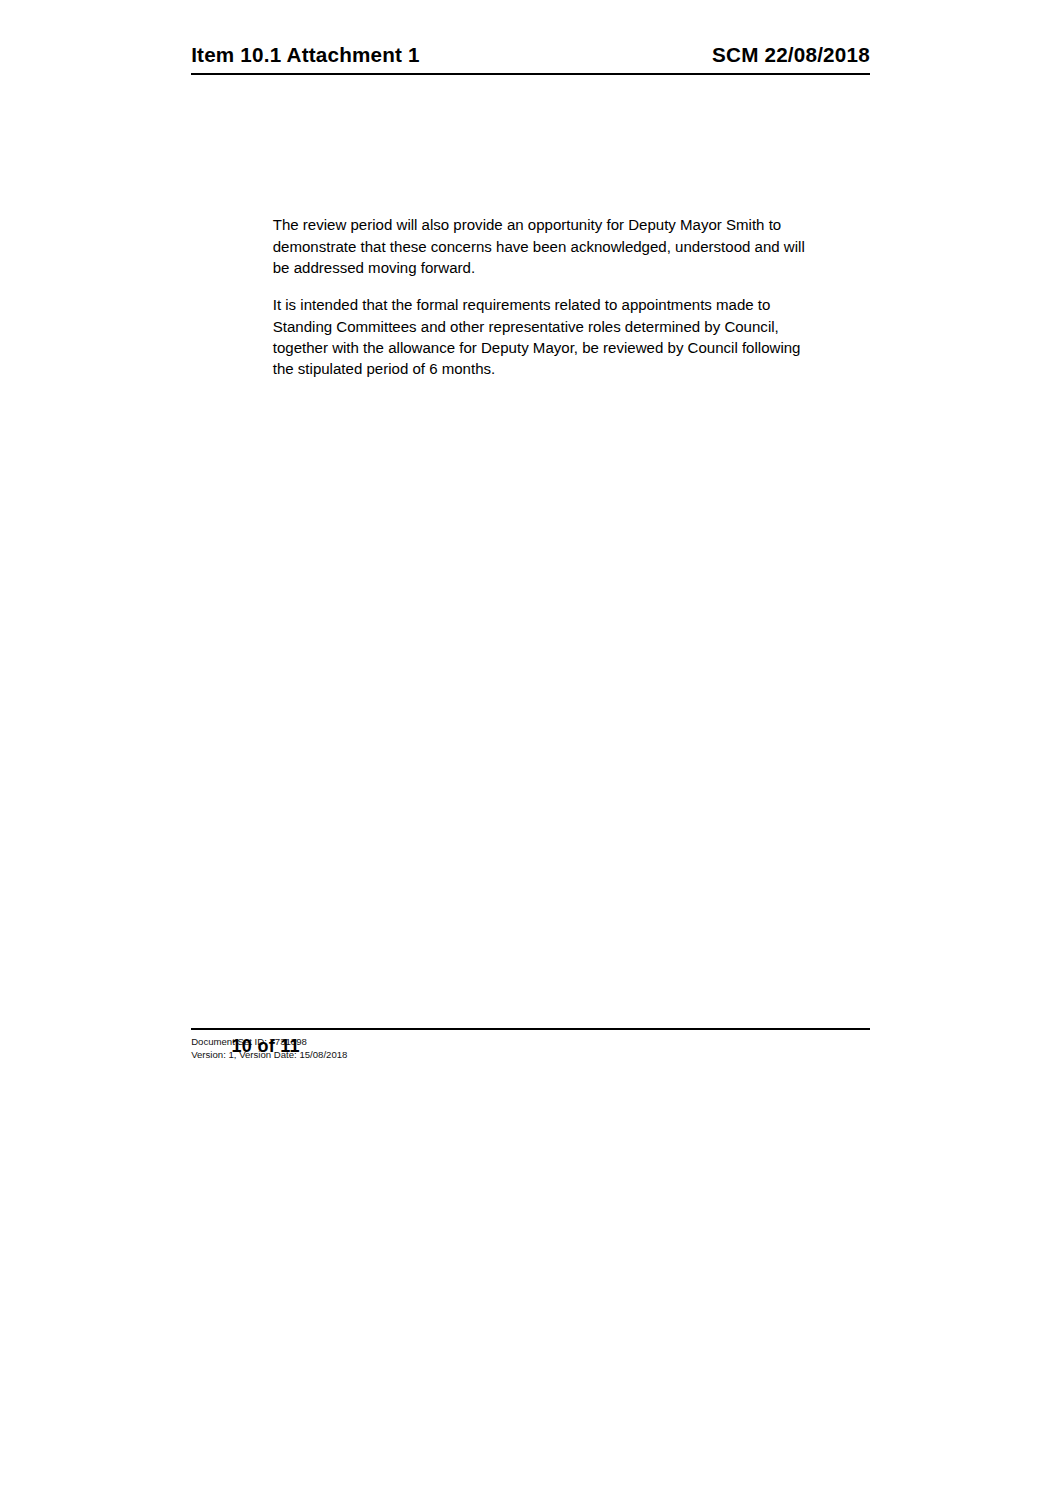Item 10.1 Attachment 1
SCM 22/08/2018
The review period will also provide an opportunity for Deputy Mayor Smith to demonstrate that these concerns have been acknowledged, understood and will be addressed moving forward.
It is intended that the formal requirements related to appointments made to Standing Committees and other representative roles determined by Council, together with the allowance for Deputy Mayor, be reviewed by Council following the stipulated period of 6 months.
10 of 11
Document Set ID: 7731398
Version: 1, Version Date: 15/08/2018